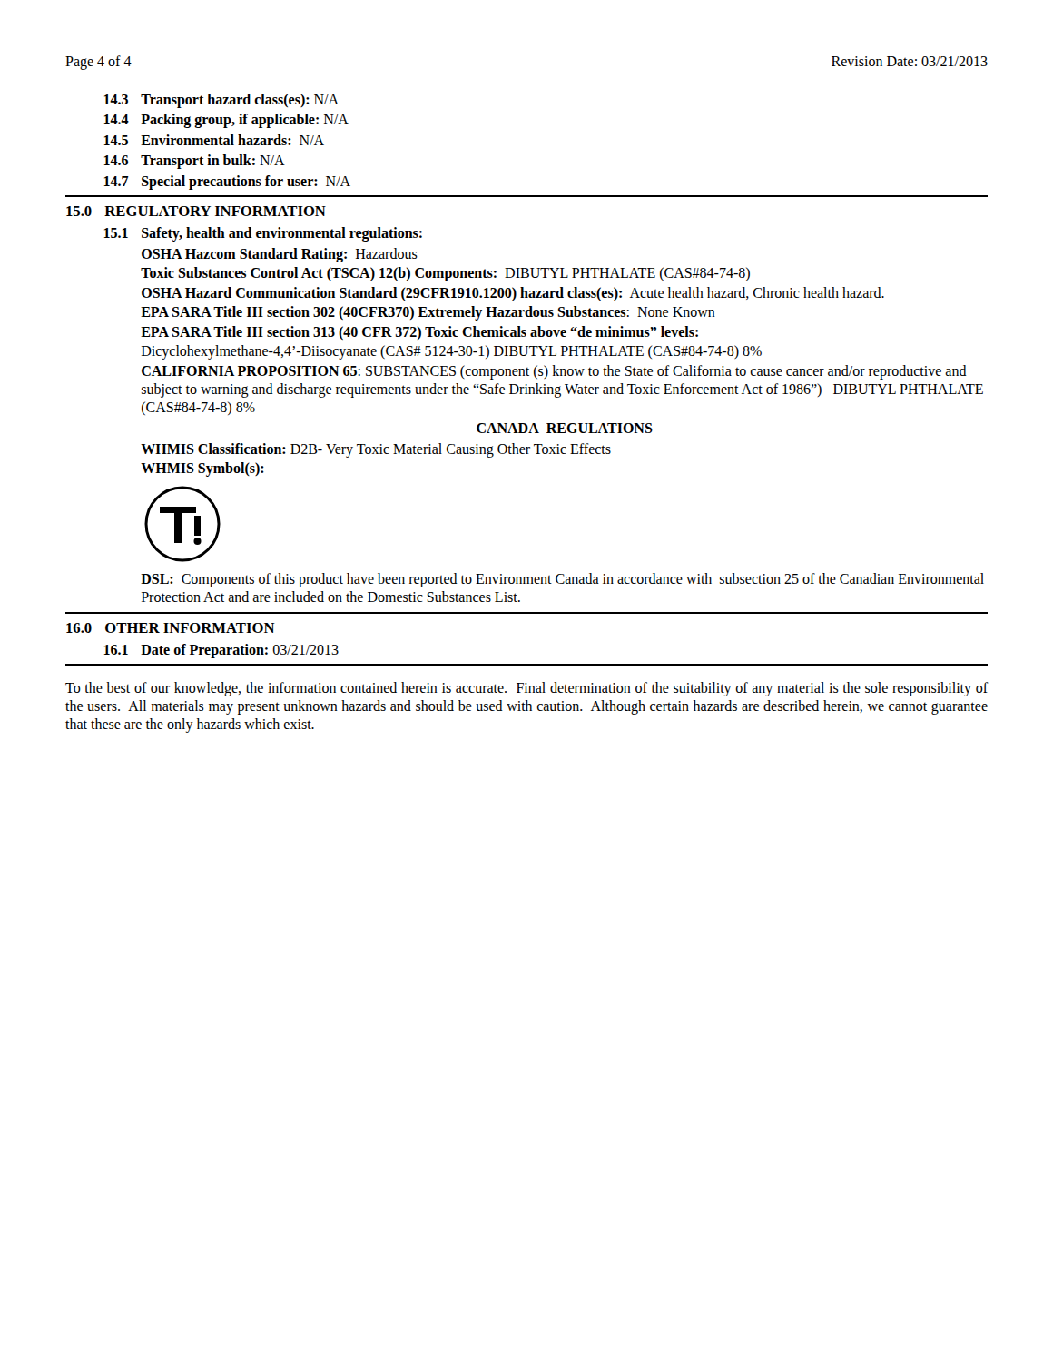Page 4 of 4
Revision Date: 03/21/2013
14.3 Transport hazard class(es): N/A
14.4 Packing group, if applicable: N/A
14.5 Environmental hazards: N/A
14.6 Transport in bulk: N/A
14.7 Special precautions for user: N/A
15.0 REGULATORY INFORMATION
15.1 Safety, health and environmental regulations:
OSHA Hazcom Standard Rating: Hazardous
Toxic Substances Control Act (TSCA) 12(b) Components: DIBUTYL PHTHALATE (CAS#84-74-8)
OSHA Hazard Communication Standard (29CFR1910.1200) hazard class(es): Acute health hazard, Chronic health hazard.
EPA SARA Title III section 302 (40CFR370) Extremely Hazardous Substances: None Known
EPA SARA Title III section 313 (40 CFR 372) Toxic Chemicals above “de minimus” levels:
Dicyclohexylmethane-4,4’-Diisocyanate (CAS# 5124-30-1) DIBUTYL PHTHALATE (CAS#84-74-8) 8%
CALIFORNIA PROPOSITION 65: SUBSTANCES (component (s) know to the State of California to cause cancer and/or reproductive and subject to warning and discharge requirements under the “Safe Drinking Water and Toxic Enforcement Act of 1986”) DIBUTYL PHTHALATE (CAS#84-74-8) 8%
CANADA REGULATIONS
WHMIS Classification: D2B- Very Toxic Material Causing Other Toxic Effects
WHMIS Symbol(s):
DSL: Components of this product have been reported to Environment Canada in accordance with subsection 25 of the Canadian Environmental Protection Act and are included on the Domestic Substances List.
16.0 OTHER INFORMATION
16.1 Date of Preparation: 03/21/2013
To the best of our knowledge, the information contained herein is accurate. Final determination of the suitability of any material is the sole responsibility of the users. All materials may present unknown hazards and should be used with caution. Although certain hazards are described herein, we cannot guarantee that these are the only hazards which exist.